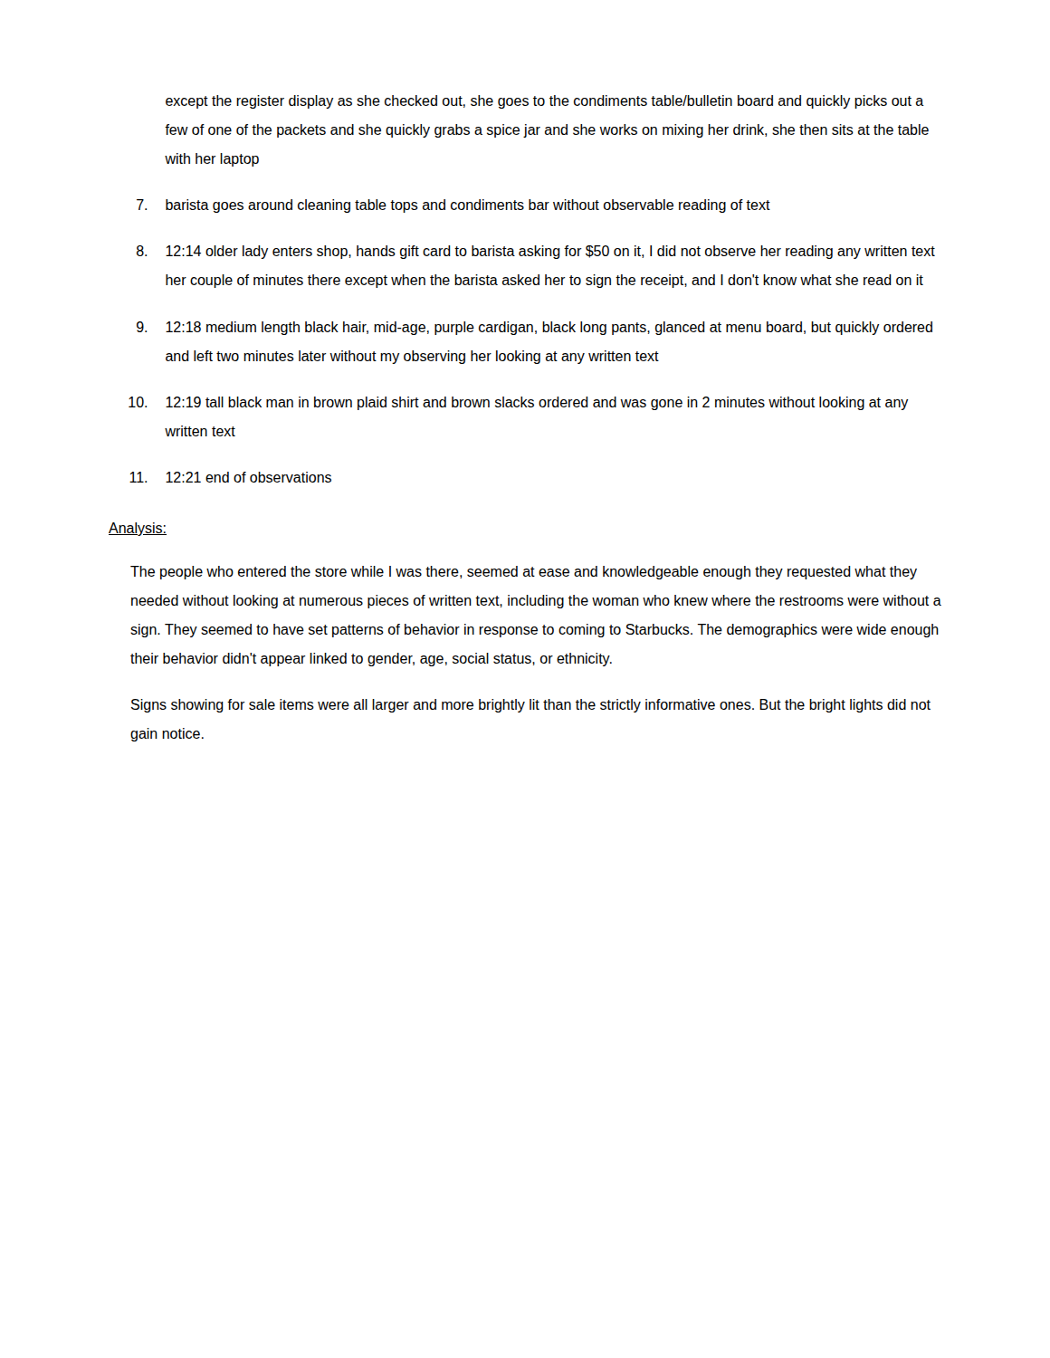except the register display as she checked out, she goes to the condiments table/bulletin board and quickly picks out a few of one of the packets and she quickly grabs a spice jar and she works on mixing her drink, she then sits at the table with her laptop
barista goes around cleaning table tops and condiments bar without observable reading of text
12:14 older lady enters shop, hands gift card to barista asking for $50 on it, I did not observe her reading any written text her couple of minutes there except when the barista asked her to sign the receipt, and I don't know what she read on it
12:18 medium length black hair, mid-age, purple cardigan, black long pants, glanced at menu board, but quickly ordered and left two minutes later without my observing her looking at any written text
12:19 tall black man in brown plaid shirt and brown slacks ordered and was gone in 2 minutes without looking at any written text
12:21 end of observations
Analysis:
The people who entered the store while I was there, seemed at ease and knowledgeable enough they requested what they needed without looking at numerous pieces of written text, including the woman who knew where the restrooms were without a sign. They seemed to have set patterns of behavior in response to coming to Starbucks. The demographics were wide enough their behavior didn't appear linked to gender, age, social status, or ethnicity.
Signs showing for sale items were all larger and more brightly lit than the strictly informative ones. But the bright lights did not gain notice.